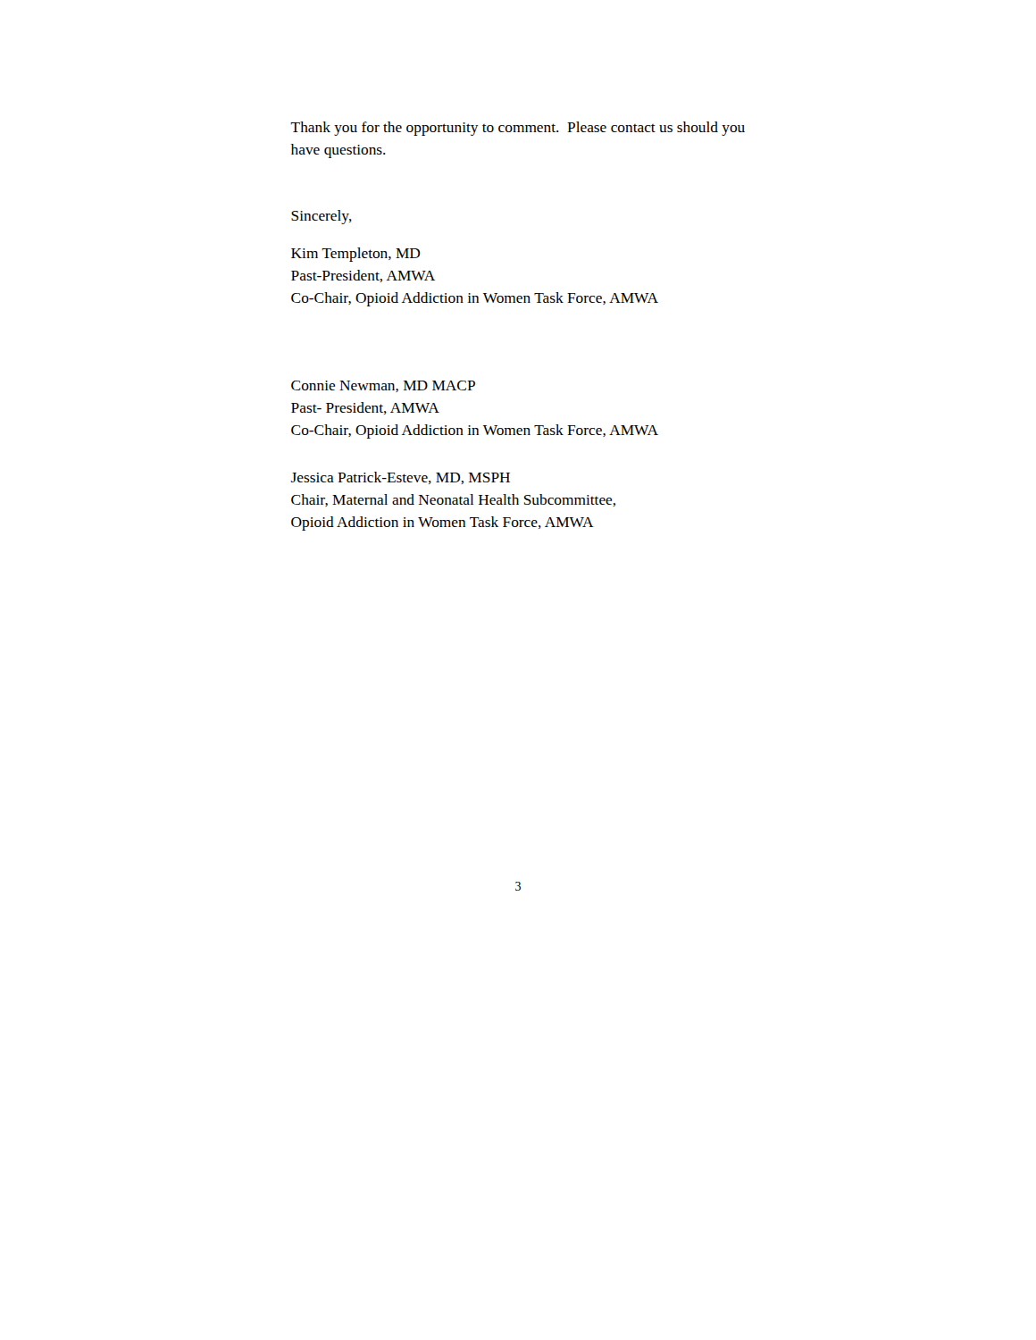Thank you for the opportunity to comment. Please contact us should you have questions.
Sincerely,
Kim Templeton, MD
Past-President, AMWA
Co-Chair, Opioid Addiction in Women Task Force, AMWA
Connie Newman, MD MACP
Past- President, AMWA
Co-Chair, Opioid Addiction in Women Task Force, AMWA
Jessica Patrick-Esteve, MD, MSPH
Chair, Maternal and Neonatal Health Subcommittee,
Opioid Addiction in Women Task Force, AMWA
3